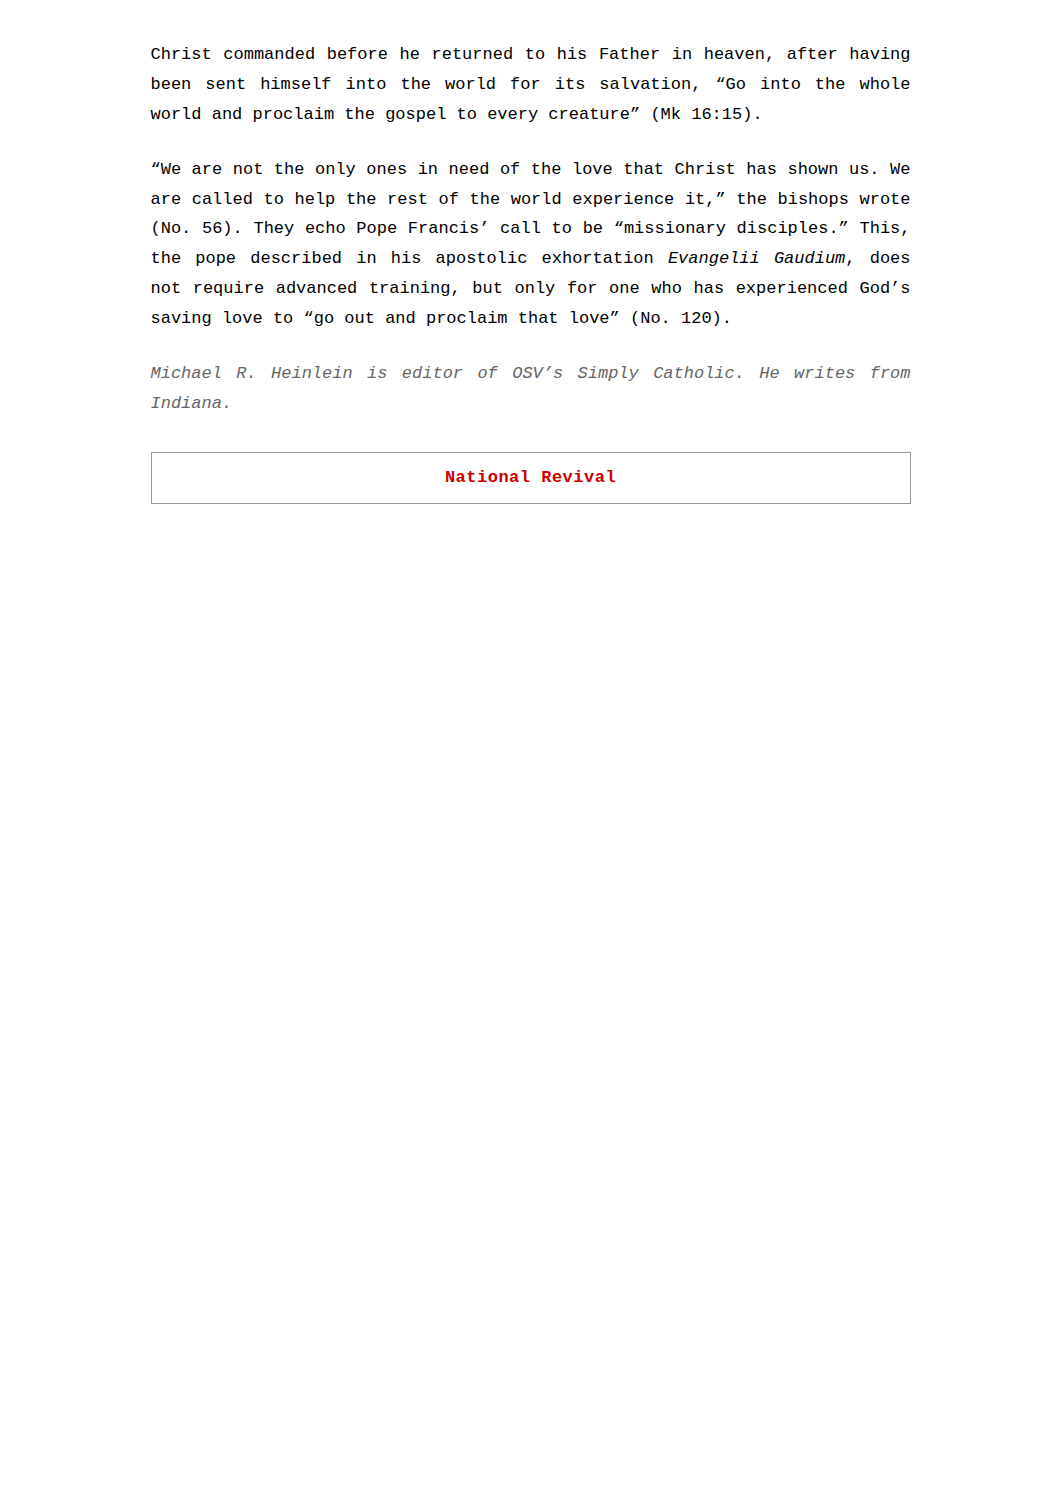Christ commanded before he returned to his Father in heaven, after having been sent himself into the world for its salvation, “Go into the whole world and proclaim the gospel to every creature” (Mk 16:15).
“We are not the only ones in need of the love that Christ has shown us. We are called to help the rest of the world experience it,” the bishops wrote (No. 56). They echo Pope Francis’ call to be “missionary disciples.” This, the pope described in his apostolic exhortation Evangelii Gaudium, does not require advanced training, but only for one who has experienced God’s saving love to “go out and proclaim that love” (No. 120).
Michael R. Heinlein is editor of OSV’s Simply Catholic. He writes from Indiana.
National Revival